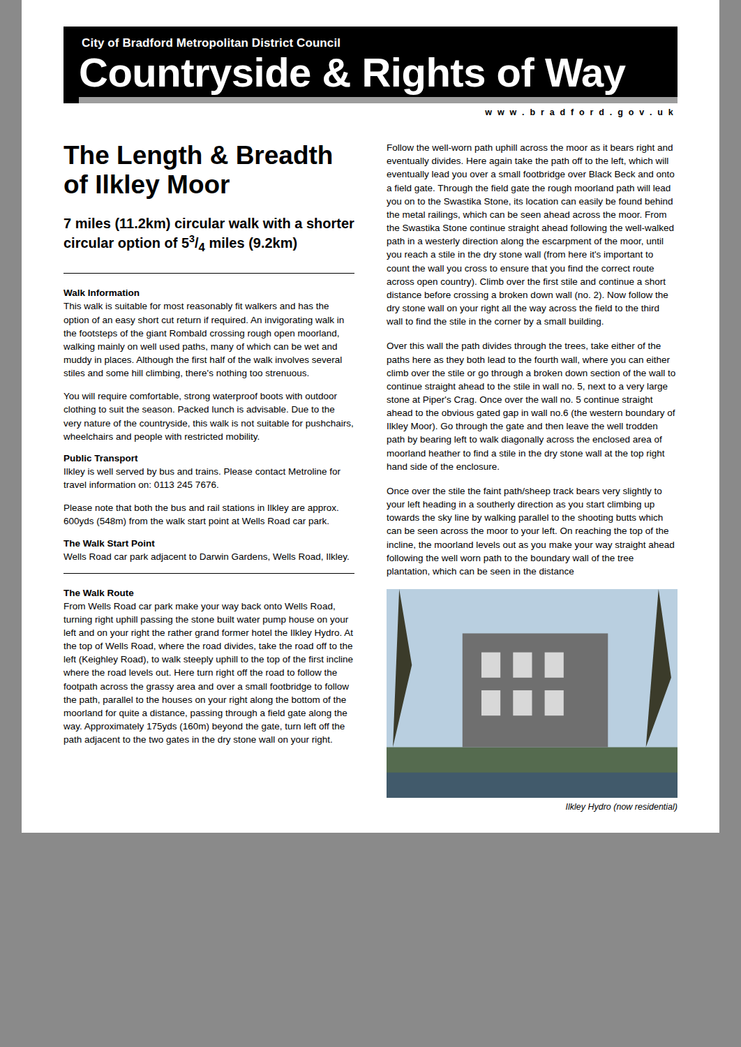City of Bradford Metropolitan District Council
Countryside & Rights of Way
w w w . b r a d f o r d . g o v . u k
The Length & Breadth of Ilkley Moor
7 miles (11.2km) circular walk with a shorter circular option of 53/4 miles (9.2km)
Walk Information
This walk is suitable for most reasonably fit walkers and has the option of an easy short cut return if required. An invigorating walk in the footsteps of the giant Rombald crossing rough open moorland, walking mainly on well used paths, many of which can be wet and muddy in places. Although the first half of the walk involves several stiles and some hill climbing, there's nothing too strenuous.
You will require comfortable, strong waterproof boots with outdoor clothing to suit the season. Packed lunch is advisable. Due to the very nature of the countryside, this walk is not suitable for pushchairs, wheelchairs and people with restricted mobility.
Public Transport
Ilkley is well served by bus and trains. Please contact Metroline for travel information on: 0113 245 7676.
Please note that both the bus and rail stations in Ilkley are approx. 600yds (548m) from the walk start point at Wells Road car park.
The Walk Start Point
Wells Road car park adjacent to Darwin Gardens, Wells Road, Ilkley.
The Walk Route
From Wells Road car park make your way back onto Wells Road, turning right uphill passing the stone built water pump house on your left and on your right the rather grand former hotel the Ilkley Hydro. At the top of Wells Road, where the road divides, take the road off to the left (Keighley Road), to walk steeply uphill to the top of the first incline where the road levels out. Here turn right off the road to follow the footpath across the grassy area and over a small footbridge to follow the path, parallel to the houses on your right along the bottom of the moorland for quite a distance, passing through a field gate along the way. Approximately 175yds (160m) beyond the gate, turn left off the path adjacent to the two gates in the dry stone wall on your right.
Follow the well-worn path uphill across the moor as it bears right and eventually divides. Here again take the path off to the left, which will eventually lead you over a small footbridge over Black Beck and onto a field gate. Through the field gate the rough moorland path will lead you on to the Swastika Stone, its location can easily be found behind the metal railings, which can be seen ahead across the moor. From the Swastika Stone continue straight ahead following the well-walked path in a westerly direction along the escarpment of the moor, until you reach a stile in the dry stone wall (from here it's important to count the wall you cross to ensure that you find the correct route across open country). Climb over the first stile and continue a short distance before crossing a broken down wall (no. 2). Now follow the dry stone wall on your right all the way across the field to the third wall to find the stile in the corner by a small building.
Over this wall the path divides through the trees, take either of the paths here as they both lead to the fourth wall, where you can either climb over the stile or go through a broken down section of the wall to continue straight ahead to the stile in wall no. 5, next to a very large stone at Piper's Crag. Once over the wall no. 5 continue straight ahead to the obvious gated gap in wall no.6 (the western boundary of Ilkley Moor). Go through the gate and then leave the well trodden path by bearing left to walk diagonally across the enclosed area of moorland heather to find a stile in the dry stone wall at the top right hand side of the enclosure.
Once over the stile the faint path/sheep track bears very slightly to your left heading in a southerly direction as you start climbing up towards the sky line by walking parallel to the shooting butts which can be seen across the moor to your left. On reaching the top of the incline, the moorland levels out as you make your way straight ahead following the well worn path to the boundary wall of the tree plantation, which can be seen in the distance
Ilkley Hydro (now residential)